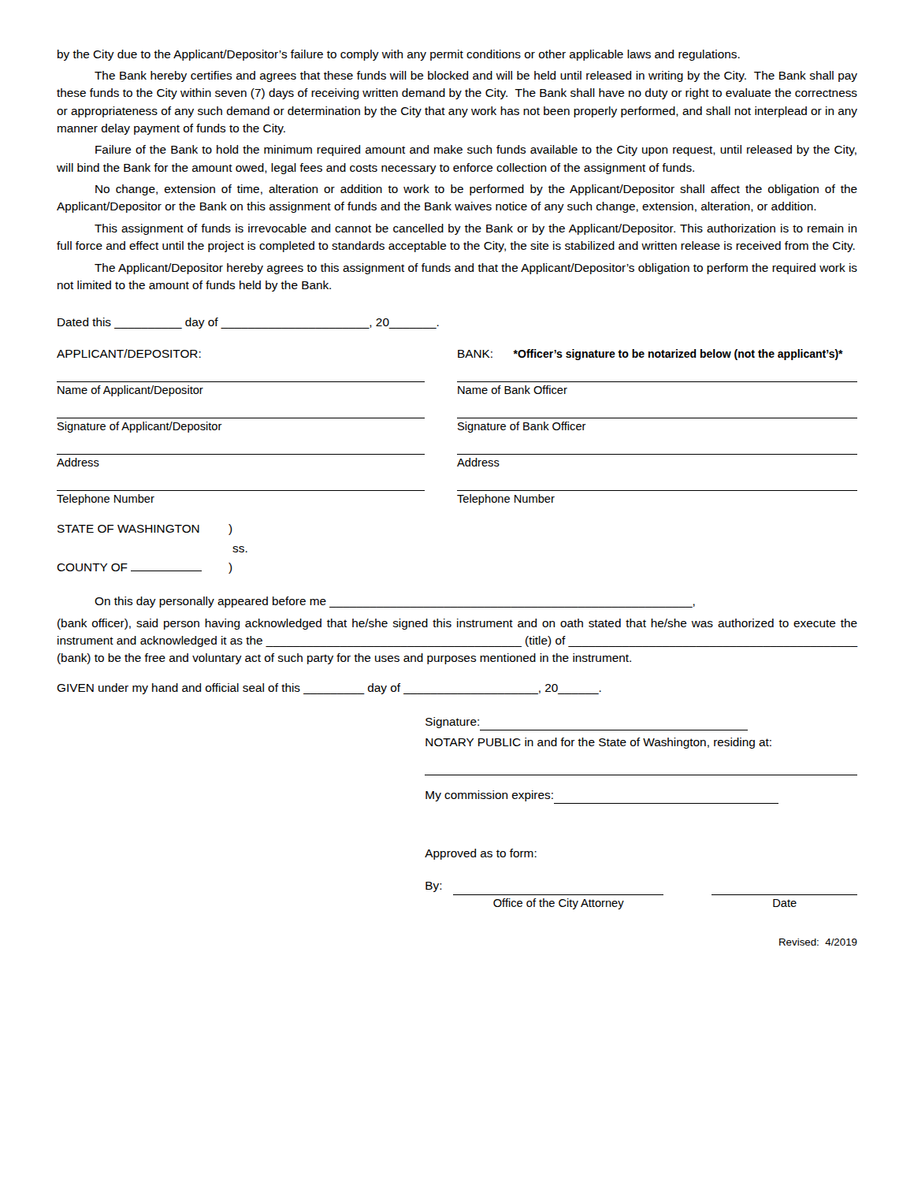by the City due to the Applicant/Depositor’s failure to comply with any permit conditions or other applicable laws and regulations.
The Bank hereby certifies and agrees that these funds will be blocked and will be held until released in writing by the City. The Bank shall pay these funds to the City within seven (7) days of receiving written demand by the City. The Bank shall have no duty or right to evaluate the correctness or appropriateness of any such demand or determination by the City that any work has not been properly performed, and shall not interplead or in any manner delay payment of funds to the City.
Failure of the Bank to hold the minimum required amount and make such funds available to the City upon request, until released by the City, will bind the Bank for the amount owed, legal fees and costs necessary to enforce collection of the assignment of funds.
No change, extension of time, alteration or addition to work to be performed by the Applicant/Depositor shall affect the obligation of the Applicant/Depositor or the Bank on this assignment of funds and the Bank waives notice of any such change, extension, alteration, or addition.
This assignment of funds is irrevocable and cannot be cancelled by the Bank or by the Applicant/Depositor. This authorization is to remain in full force and effect until the project is completed to standards acceptable to the City, the site is stabilized and written release is received from the City.
The Applicant/Depositor hereby agrees to this assignment of funds and that the Applicant/Depositor’s obligation to perform the required work is not limited to the amount of funds held by the Bank.
Dated this __________ day of ______________________, 20_______.
| APPLICANT/DEPOSITOR: | | BANK: *Officer’s signature to be notarized below (not the applicant’s)* |
| Name of Applicant/Depositor | | Name of Bank Officer |
| Signature of Applicant/Depositor | | Signature of Bank Officer |
| Address | | Address |
| Telephone Number | | Telephone Number |
| STATE OF WASHINGTON | ) | |
| | | ss. |
| COUNTY OF | ) | |
On this day personally appeared before me ______________________________________________________,
(bank officer), said person having acknowledged that he/she signed this instrument and on oath stated that he/she was authorized to execute the instrument and acknowledged it as the ______________________________________ (title) of ___________________________________________ (bank) to be the free and voluntary act of such party for the uses and purposes mentioned in the instrument.
GIVEN under my hand and official seal of this _________ day of ____________________, 20______.
| | Signature: |
| | NOTARY PUBLIC in and for the State of Washington, residing at: |
| | My commission expires: |
| | Approved as to form: |
| | By: | | | |
| | | Office of the City Attorney | | Date |
Revised: 4/2019